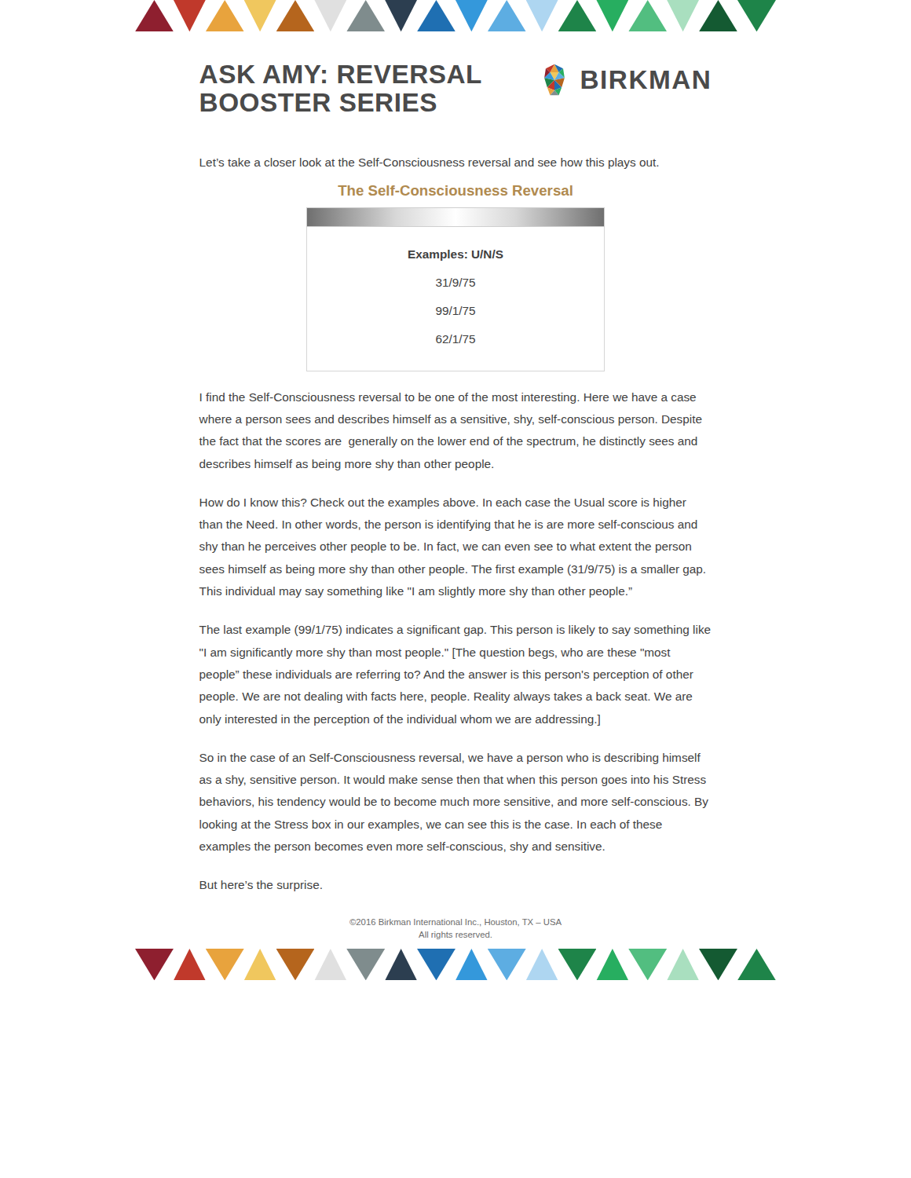ASK AMY: REVERSAL BOOSTER SERIES
BIRKMAN
Let’s take a closer look at the Self-Consciousness reversal and see how this plays out.
The Self-Consciousness Reversal
Examples: U/N/S
31/9/75
99/1/75
62/1/75
I find the Self-Consciousness reversal to be one of the most interesting. Here we have a case where a person sees and describes himself as a sensitive, shy, self-conscious person. Despite the fact that the scores are generally on the lower end of the spectrum, he distinctly sees and describes himself as being more shy than other people.
How do I know this? Check out the examples above. In each case the Usual score is higher than the Need. In other words, the person is identifying that he is are more self-conscious and shy than he perceives other people to be. In fact, we can even see to what extent the person sees himself as being more shy than other people. The first example (31/9/75) is a smaller gap. This individual may say something like "I am slightly more shy than other people.”
The last example (99/1/75) indicates a significant gap. This person is likely to say something like "I am significantly more shy than most people." [The question begs, who are these "most people” these individuals are referring to? And the answer is this person's perception of other people. We are not dealing with facts here, people. Reality always takes a back seat. We are only interested in the perception of the individual whom we are addressing.]
So in the case of an Self-Consciousness reversal, we have a person who is describing himself as a shy, sensitive person. It would make sense then that when this person goes into his Stress behaviors, his tendency would be to become much more sensitive, and more self-conscious. By looking at the Stress box in our examples, we can see this is the case. In each of these examples the person becomes even more self-conscious, shy and sensitive.
But here’s the surprise.
©2016 Birkman International Inc., Houston, TX – USA
All rights reserved.